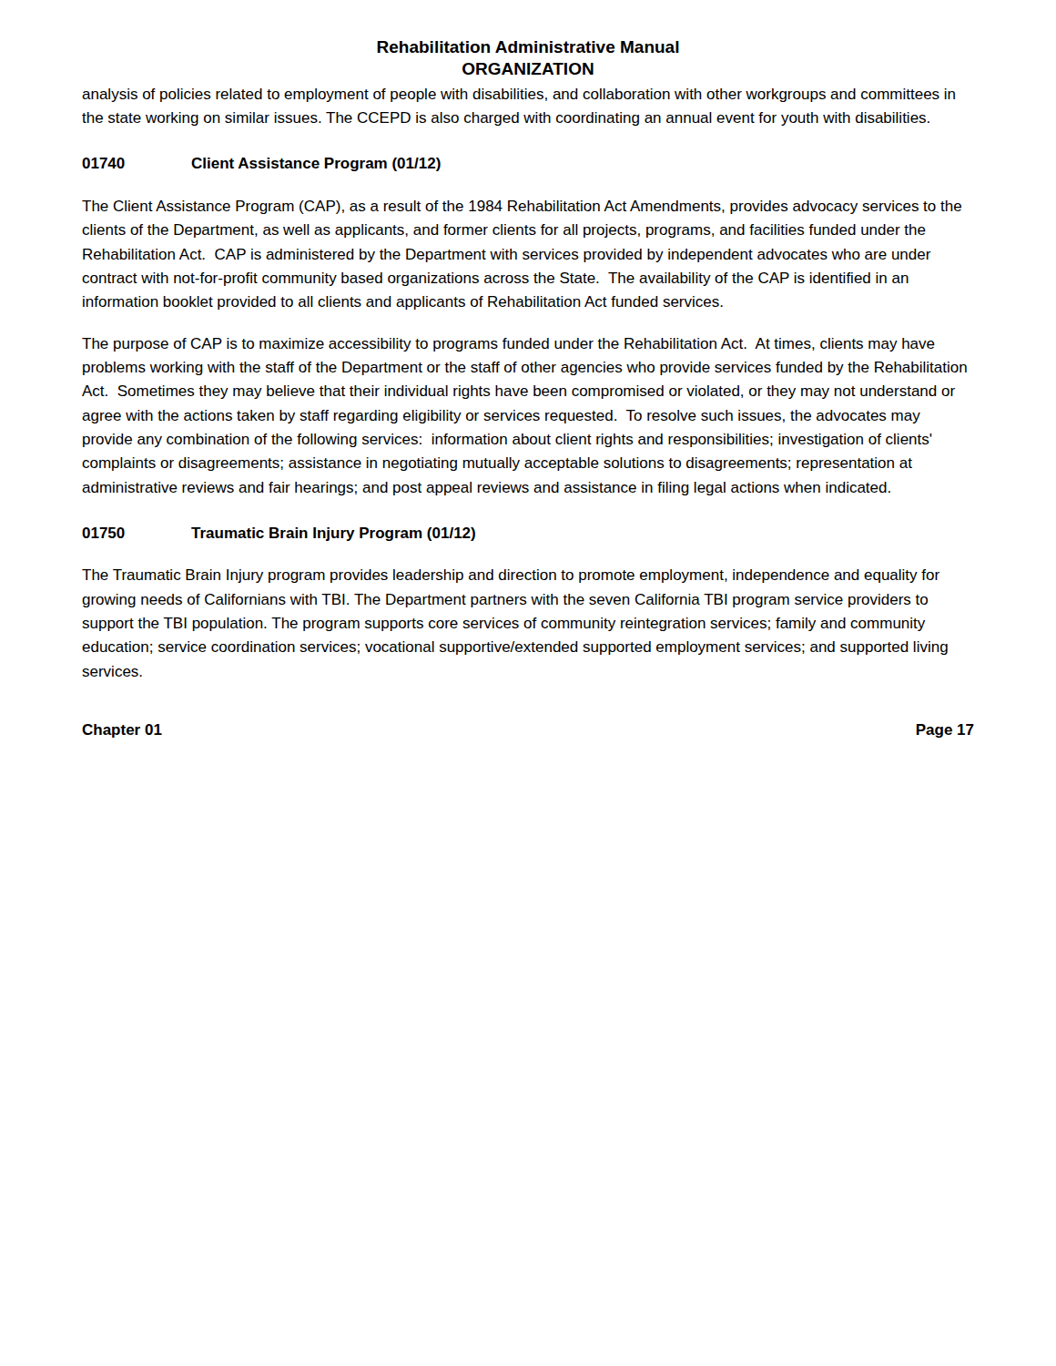Rehabilitation Administrative Manual
ORGANIZATION
analysis of policies related to employment of people with disabilities, and collaboration with other workgroups and committees in the state working on similar issues. The CCEPD is also charged with coordinating an annual event for youth with disabilities.
01740 Client Assistance Program (01/12)
The Client Assistance Program (CAP), as a result of the 1984 Rehabilitation Act Amendments, provides advocacy services to the clients of the Department, as well as applicants, and former clients for all projects, programs, and facilities funded under the Rehabilitation Act. CAP is administered by the Department with services provided by independent advocates who are under contract with not-for-profit community based organizations across the State. The availability of the CAP is identified in an information booklet provided to all clients and applicants of Rehabilitation Act funded services.
The purpose of CAP is to maximize accessibility to programs funded under the Rehabilitation Act. At times, clients may have problems working with the staff of the Department or the staff of other agencies who provide services funded by the Rehabilitation Act. Sometimes they may believe that their individual rights have been compromised or violated, or they may not understand or agree with the actions taken by staff regarding eligibility or services requested. To resolve such issues, the advocates may provide any combination of the following services: information about client rights and responsibilities; investigation of clients' complaints or disagreements; assistance in negotiating mutually acceptable solutions to disagreements; representation at administrative reviews and fair hearings; and post appeal reviews and assistance in filing legal actions when indicated.
01750 Traumatic Brain Injury Program (01/12)
The Traumatic Brain Injury program provides leadership and direction to promote employment, independence and equality for growing needs of Californians with TBI. The Department partners with the seven California TBI program service providers to support the TBI population. The program supports core services of community reintegration services; family and community education; service coordination services; vocational supportive/extended supported employment services; and supported living services.
Chapter 01 Page 17